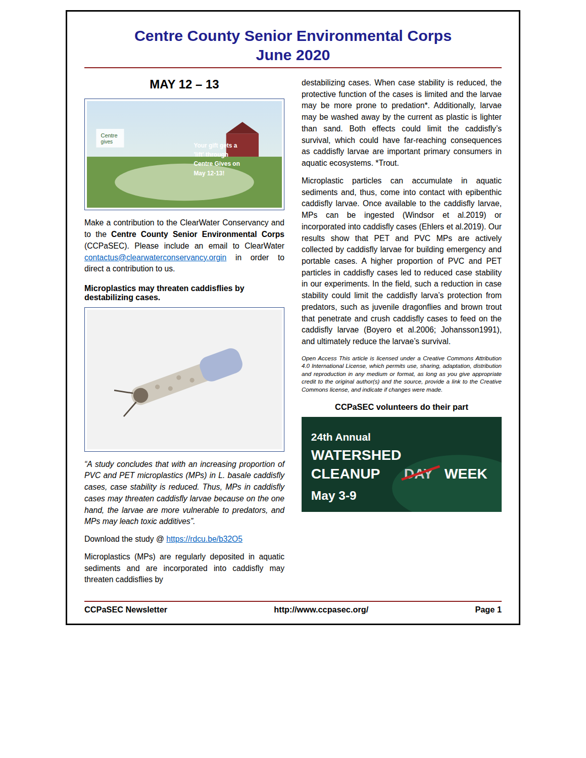Centre County Senior Environmental Corps
June 2020
MAY 12 – 13
Make a contribution to the ClearWater Conservancy and to the Centre County Senior Environmental Corps (CCPaSEC). Please include an email to ClearWater contactus@clearwaterconservancy.org in in order to direct a contribution to us.
Microplastics may threaten caddisflies by destabilizing cases.
“A study concludes that with an increasing proportion of PVC and PET microplastics (MPs) in L. basale caddisfly cases, case stability is reduced. Thus, MPs in caddisfly cases may threaten caddisfly larvae because on the one hand, the larvae are more vulnerable to predators, and MPs may leach toxic additives”.
Download the study @ https://rdcu.be/b32O5
Microplastics (MPs) are regularly deposited in aquatic sediments and are incorporated into caddisfly may threaten caddisflies by
destabilizing cases. When case stability is reduced, the protective function of the cases is limited and the larvae may be more prone to predation*. Additionally, larvae may be washed away by the current as plastic is lighter than sand. Both effects could limit the caddisfly’s survival, which could have far-reaching consequences as caddisfly larvae are important primary consumers in aquatic ecosystems. *Trout.
Microplastic particles can accumulate in aquatic sediments and, thus, come into contact with epibenthic caddisfly larvae. Once available to the caddisfly larvae, MPs can be ingested (Windsor et al.2019) or incorporated into caddisfly cases (Ehlers et al.2019). Our results show that PET and PVC MPs are actively collected by caddisfly larvae for building emergency and portable cases. A higher proportion of PVC and PET particles in caddisfly cases led to reduced case stability in our experiments. In the field, such a reduction in case stability could limit the caddisfly larva’s protection from predators, such as juvenile dragonflies and brown trout that penetrate and crush caddisfly cases to feed on the caddisfly larvae (Boyero et al.2006; Johansson1991), and ultimately reduce the larvae’s survival.
Open Access This article is licensed under a Creative Commons Attribution 4.0 International License, which permits use, sharing, adaptation, distribution and reproduction in any medium or format, as long as you give appropriate credit to the original author(s) and the source, provide a link to the Creative Commons license, and indicate if changes were made.
CCPaSEC volunteers do their part
CCPaSEC Newsletter http://www.ccpasec.org/ Page 1